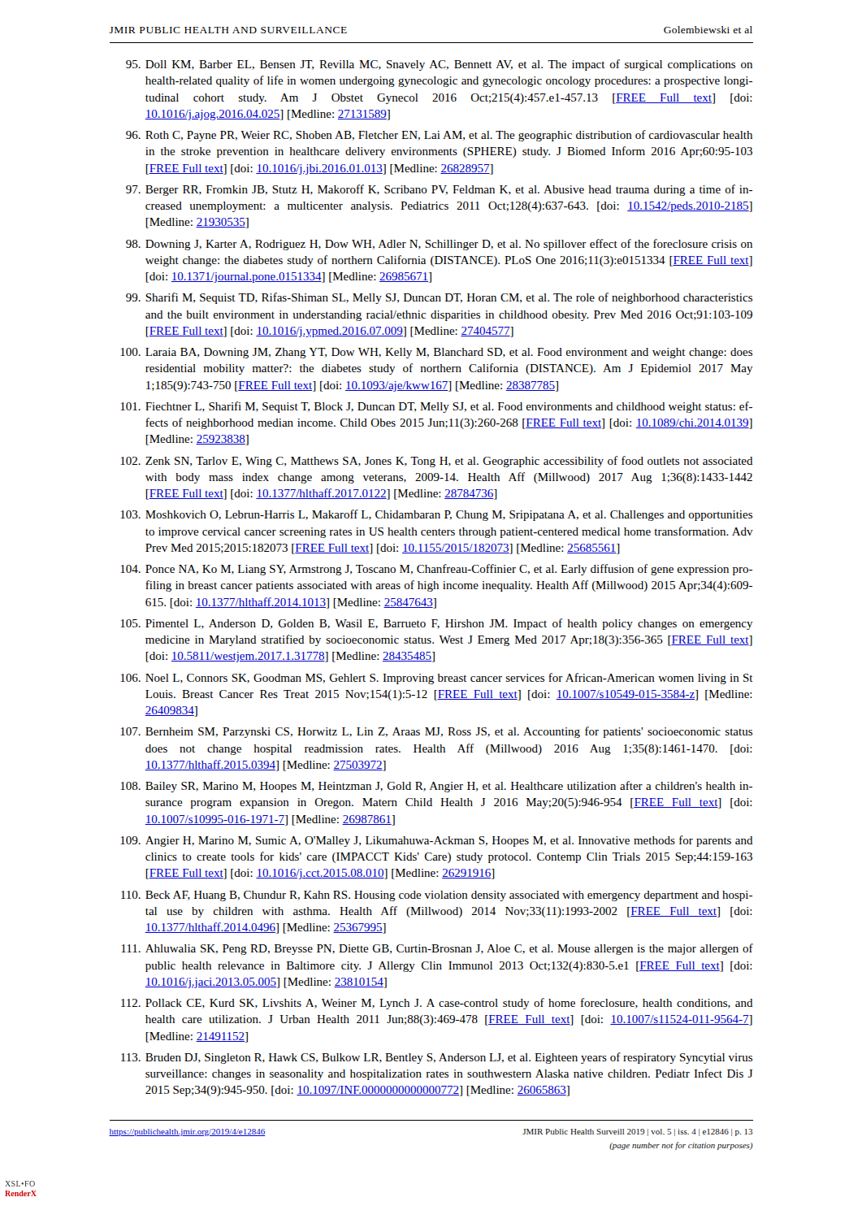JMIR Public Health and Surveillance Golembiewski et al
95. Doll KM, Barber EL, Bensen JT, Revilla MC, Snavely AC, Bennett AV, et al. The impact of surgical complications on health-related quality of life in women undergoing gynecologic and gynecologic oncology procedures: a prospective longitudinal cohort study. Am J Obstet Gynecol 2016 Oct;215(4):457.e1-457.13 [FREE Full text] [doi: 10.1016/j.ajog.2016.04.025] [Medline: 27131589]
96. Roth C, Payne PR, Weier RC, Shoben AB, Fletcher EN, Lai AM, et al. The geographic distribution of cardiovascular health in the stroke prevention in healthcare delivery environments (SPHERE) study. J Biomed Inform 2016 Apr;60:95-103 [FREE Full text] [doi: 10.1016/j.jbi.2016.01.013] [Medline: 26828957]
97. Berger RR, Fromkin JB, Stutz H, Makoroff K, Scribano PV, Feldman K, et al. Abusive head trauma during a time of increased unemployment: a multicenter analysis. Pediatrics 2011 Oct;128(4):637-643. [doi: 10.1542/peds.2010-2185] [Medline: 21930535]
98. Downing J, Karter A, Rodriguez H, Dow WH, Adler N, Schillinger D, et al. No spillover effect of the foreclosure crisis on weight change: the diabetes study of northern California (DISTANCE). PLoS One 2016;11(3):e0151334 [FREE Full text] [doi: 10.1371/journal.pone.0151334] [Medline: 26985671]
99. Sharifi M, Sequist TD, Rifas-Shiman SL, Melly SJ, Duncan DT, Horan CM, et al. The role of neighborhood characteristics and the built environment in understanding racial/ethnic disparities in childhood obesity. Prev Med 2016 Oct;91:103-109 [FREE Full text] [doi: 10.1016/j.ypmed.2016.07.009] [Medline: 27404577]
100. Laraia BA, Downing JM, Zhang YT, Dow WH, Kelly M, Blanchard SD, et al. Food environment and weight change: does residential mobility matter?: the diabetes study of northern California (DISTANCE). Am J Epidemiol 2017 May 1;185(9):743-750 [FREE Full text] [doi: 10.1093/aje/kww167] [Medline: 28387785]
101. Fiechtner L, Sharifi M, Sequist T, Block J, Duncan DT, Melly SJ, et al. Food environments and childhood weight status: effects of neighborhood median income. Child Obes 2015 Jun;11(3):260-268 [FREE Full text] [doi: 10.1089/chi.2014.0139] [Medline: 25923838]
102. Zenk SN, Tarlov E, Wing C, Matthews SA, Jones K, Tong H, et al. Geographic accessibility of food outlets not associated with body mass index change among veterans, 2009-14. Health Aff (Millwood) 2017 Aug 1;36(8):1433-1442 [FREE Full text] [doi: 10.1377/hlthaff.2017.0122] [Medline: 28784736]
103. Moshkovich O, Lebrun-Harris L, Makaroff L, Chidambaran P, Chung M, Sripipatana A, et al. Challenges and opportunities to improve cervical cancer screening rates in US health centers through patient-centered medical home transformation. Adv Prev Med 2015;2015:182073 [FREE Full text] [doi: 10.1155/2015/182073] [Medline: 25685561]
104. Ponce NA, Ko M, Liang SY, Armstrong J, Toscano M, Chanfreau-Coffinier C, et al. Early diffusion of gene expression profiling in breast cancer patients associated with areas of high income inequality. Health Aff (Millwood) 2015 Apr;34(4):609-615. [doi: 10.1377/hlthaff.2014.1013] [Medline: 25847643]
105. Pimentel L, Anderson D, Golden B, Wasil E, Barrueto F, Hirshon JM. Impact of health policy changes on emergency medicine in Maryland stratified by socioeconomic status. West J Emerg Med 2017 Apr;18(3):356-365 [FREE Full text] [doi: 10.5811/westjem.2017.1.31778] [Medline: 28435485]
106. Noel L, Connors SK, Goodman MS, Gehlert S. Improving breast cancer services for African-American women living in St Louis. Breast Cancer Res Treat 2015 Nov;154(1):5-12 [FREE Full text] [doi: 10.1007/s10549-015-3584-z] [Medline: 26409834]
107. Bernheim SM, Parzynski CS, Horwitz L, Lin Z, Araas MJ, Ross JS, et al. Accounting for patients' socioeconomic status does not change hospital readmission rates. Health Aff (Millwood) 2016 Aug 1;35(8):1461-1470. [doi: 10.1377/hlthaff.2015.0394] [Medline: 27503972]
108. Bailey SR, Marino M, Hoopes M, Heintzman J, Gold R, Angier H, et al. Healthcare utilization after a children's health insurance program expansion in Oregon. Matern Child Health J 2016 May;20(5):946-954 [FREE Full text] [doi: 10.1007/s10995-016-1971-7] [Medline: 26987861]
109. Angier H, Marino M, Sumic A, O'Malley J, Likumahuwa-Ackman S, Hoopes M, et al. Innovative methods for parents and clinics to create tools for kids' care (IMPACCT Kids' Care) study protocol. Contemp Clin Trials 2015 Sep;44:159-163 [FREE Full text] [doi: 10.1016/j.cct.2015.08.010] [Medline: 26291916]
110. Beck AF, Huang B, Chundur R, Kahn RS. Housing code violation density associated with emergency department and hospital use by children with asthma. Health Aff (Millwood) 2014 Nov;33(11):1993-2002 [FREE Full text] [doi: 10.1377/hlthaff.2014.0496] [Medline: 25367995]
111. Ahluwalia SK, Peng RD, Breysse PN, Diette GB, Curtin-Brosnan J, Aloe C, et al. Mouse allergen is the major allergen of public health relevance in Baltimore city. J Allergy Clin Immunol 2013 Oct;132(4):830-5.e1 [FREE Full text] [doi: 10.1016/j.jaci.2013.05.005] [Medline: 23810154]
112. Pollack CE, Kurd SK, Livshits A, Weiner M, Lynch J. A case-control study of home foreclosure, health conditions, and health care utilization. J Urban Health 2011 Jun;88(3):469-478 [FREE Full text] [doi: 10.1007/s11524-011-9564-7] [Medline: 21491152]
113. Bruden DJ, Singleton R, Hawk CS, Bulkow LR, Bentley S, Anderson LJ, et al. Eighteen years of respiratory Syncytial virus surveillance: changes in seasonality and hospitalization rates in southwestern Alaska native children. Pediatr Infect Dis J 2015 Sep;34(9):945-950. [doi: 10.1097/INF.0000000000000772] [Medline: 26065863]
https://publichealth.jmir.org/2019/4/e12846
JMIR Public Health Surveill 2019 | vol. 5 | iss. 4 | e12846 | p. 13 (page number not for citation purposes)
XSL•FO
RenderX